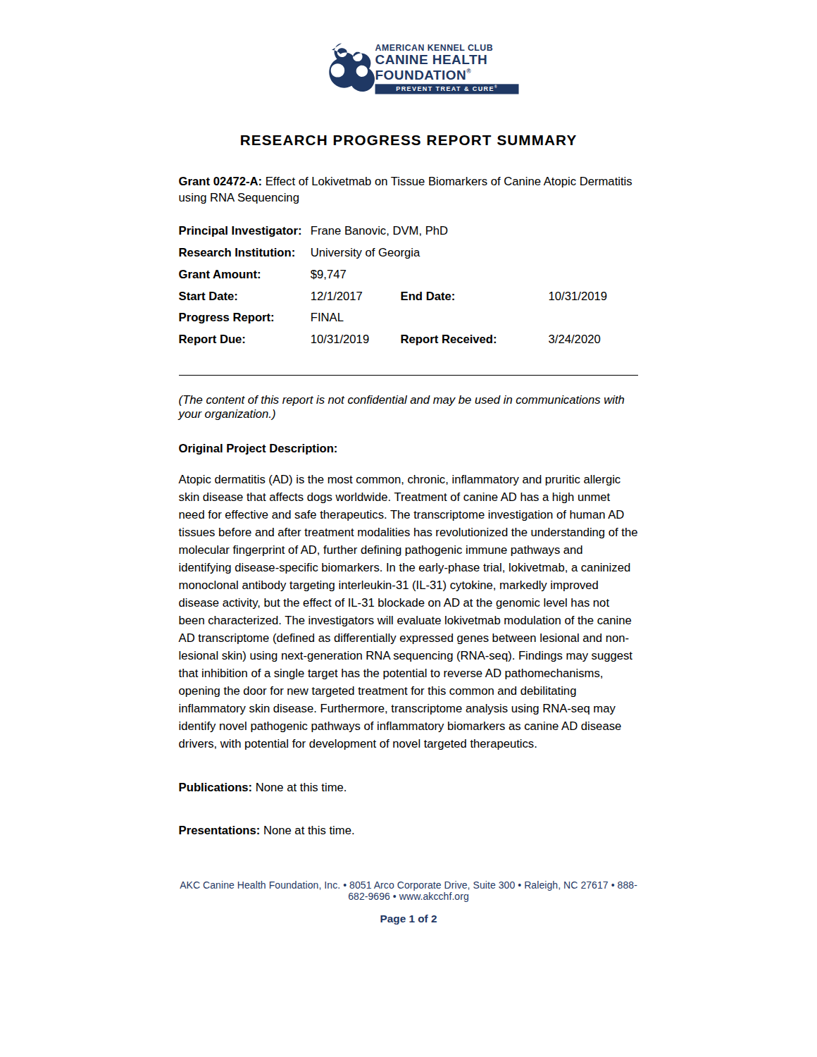RESEARCH PROGRESS REPORT SUMMARY
Grant 02472-A: Effect of Lokivetmab on Tissue Biomarkers of Canine Atopic Dermatitis using RNA Sequencing
| Principal Investigator: | Frane Banovic, DVM, PhD |
| Research Institution: | University of Georgia |
| Grant Amount: | $9,747 |
| Start Date: | 12/1/2017 | End Date: | 10/31/2019 |
| Progress Report: | FINAL |
| Report Due: | 10/31/2019 | Report Received: | 3/24/2020 |
(The content of this report is not confidential and may be used in communications with your organization.)
Original Project Description:
Atopic dermatitis (AD) is the most common, chronic, inflammatory and pruritic allergic skin disease that affects dogs worldwide. Treatment of canine AD has a high unmet need for effective and safe therapeutics. The transcriptome investigation of human AD tissues before and after treatment modalities has revolutionized the understanding of the molecular fingerprint of AD, further defining pathogenic immune pathways and identifying disease-specific biomarkers. In the early-phase trial, lokivetmab, a caninized monoclonal antibody targeting interleukin-31 (IL-31) cytokine, markedly improved disease activity, but the effect of IL-31 blockade on AD at the genomic level has not been characterized. The investigators will evaluate lokivetmab modulation of the canine AD transcriptome (defined as differentially expressed genes between lesional and non-lesional skin) using next-generation RNA sequencing (RNA-seq). Findings may suggest that inhibition of a single target has the potential to reverse AD pathomechanisms, opening the door for new targeted treatment for this common and debilitating inflammatory skin disease. Furthermore, transcriptome analysis using RNA-seq may identify novel pathogenic pathways of inflammatory biomarkers as canine AD disease drivers, with potential for development of novel targeted therapeutics.
Publications: None at this time.
Presentations: None at this time.
AKC Canine Health Foundation, Inc. • 8051 Arco Corporate Drive, Suite 300 • Raleigh, NC 27617 • 888-682-9696 • www.akcchf.org
Page 1 of 2